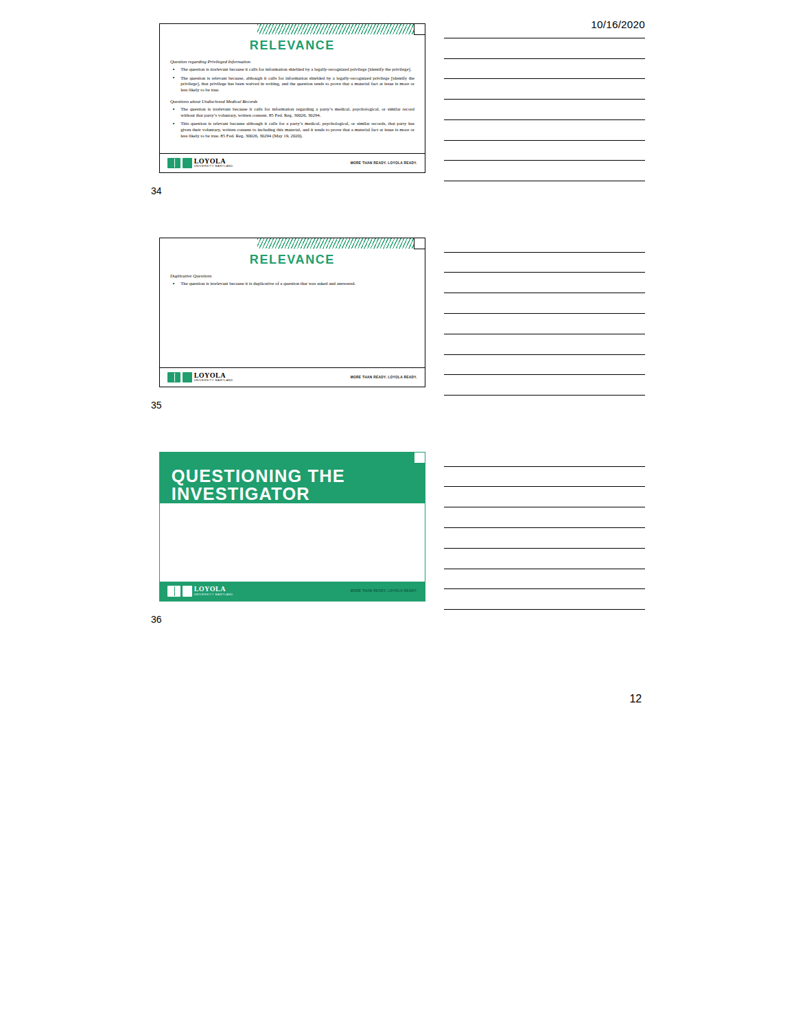10/16/2020
RELEVANCE
Question regarding Privileged Information
The question is irrelevant because it calls for information shielded by a legally-recognized privilege [identify the privilege].
The question is relevant because, although it calls for information shielded by a legally-recognized privilege [identify the privilege], that privilege has been waived in writing, and the question tends to prove that a material fact at issue is more or less likely to be true.
Questions about Undisclosed Medical Records
The question is irrelevant because it calls for information regarding a party’s medical, psychological, or similar record without that party’s voluntary, written consent. 85 Fed. Reg. 30026, 30294.
This question is relevant because although it calls for a party’s medical, psychological, or similar records, that party has given their voluntary, written consent to including this material, and it tends to prove that a material fact at issue is more or less likely to be true. 85 Fed. Reg. 30026, 30294 (May 19, 2020).
LOYOLA
UNIVERSITY MARYLAND
MORE THAN READY. LOYOLA READY.
34
RELEVANCE
Duplicative Questions
The question is irrelevant because it is duplicative of a question that was asked and answered.
LOYOLA
UNIVERSITY MARYLAND
MORE THAN READY. LOYOLA READY.
35
QUESTIONING THE
INVESTIGATOR
LOYOLA
UNIVERSITY MARYLAND
MORE THAN READY. LOYOLA READY.
36
12